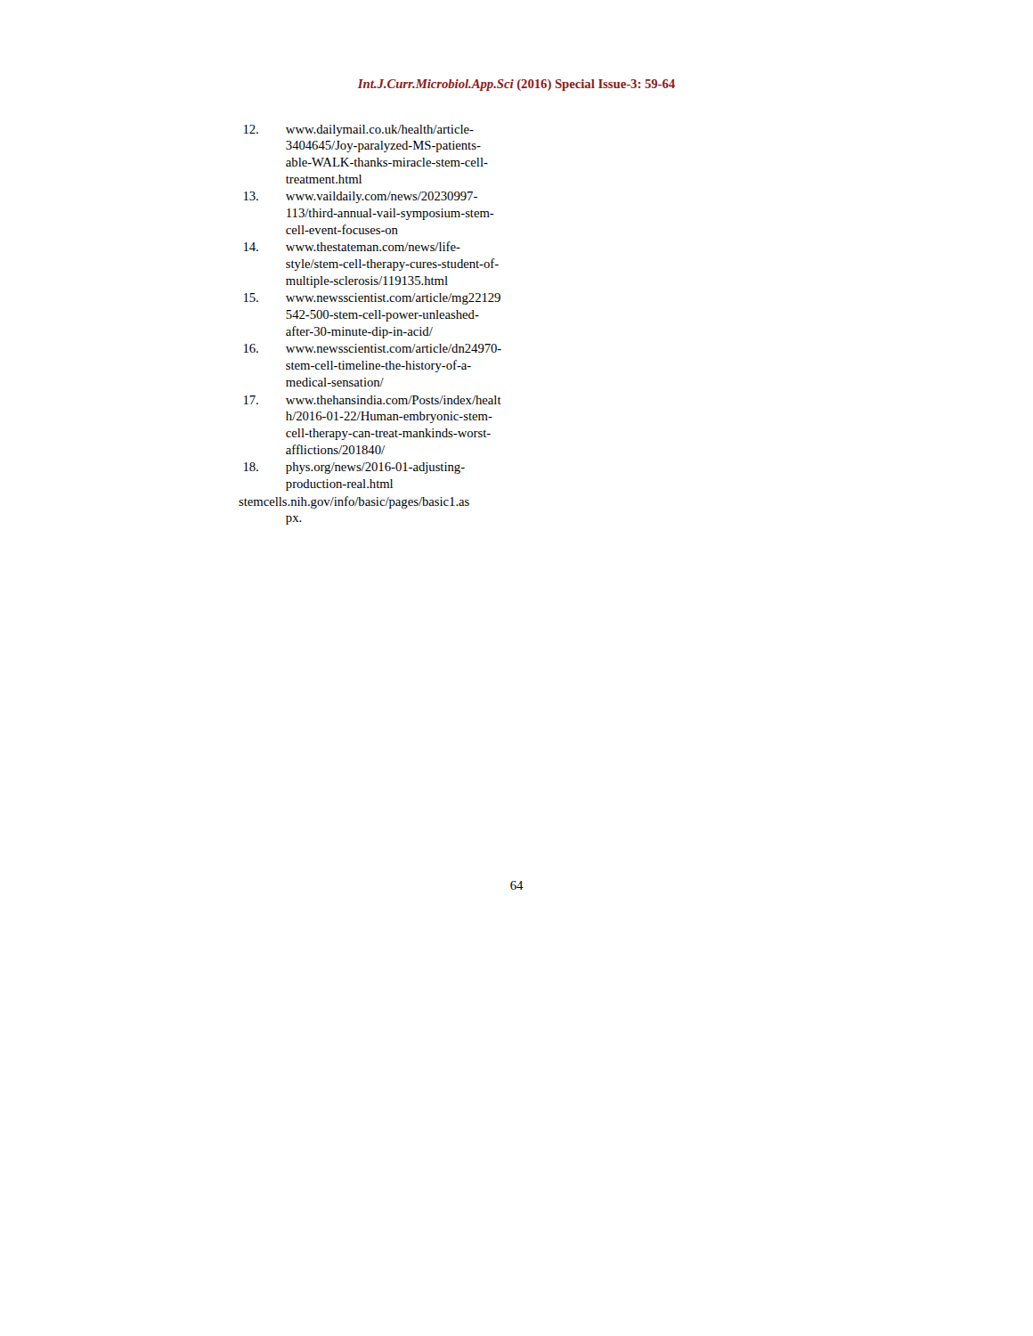Int.J.Curr.Microbiol.App.Sci (2016) Special Issue-3: 59-64
12. www.dailymail.co.uk/health/article-3404645/Joy-paralyzed-MS-patients-able-WALK-thanks-miracle-stem-cell-treatment.html
13. www.vaildaily.com/news/20230997-113/third-annual-vail-symposium-stem-cell-event-focuses-on
14. www.thestateman.com/news/life-style/stem-cell-therapy-cures-student-of-multiple-sclerosis/119135.html
15. www.newsscientist.com/article/mg22129542-500-stem-cell-power-unleashed-after-30-minute-dip-in-acid/
16. www.newsscientist.com/article/dn24970-stem-cell-timeline-the-history-of-a-medical-sensation/
17. www.thehansindia.com/Posts/index/health/2016-01-22/Human-embryonic-stem-cell-therapy-can-treat-mankinds-worst-afflictions/201840/
18. phys.org/news/2016-01-adjusting-production-real.html
stemcells.nih.gov/info/basic/pages/basic1.aspx.
64